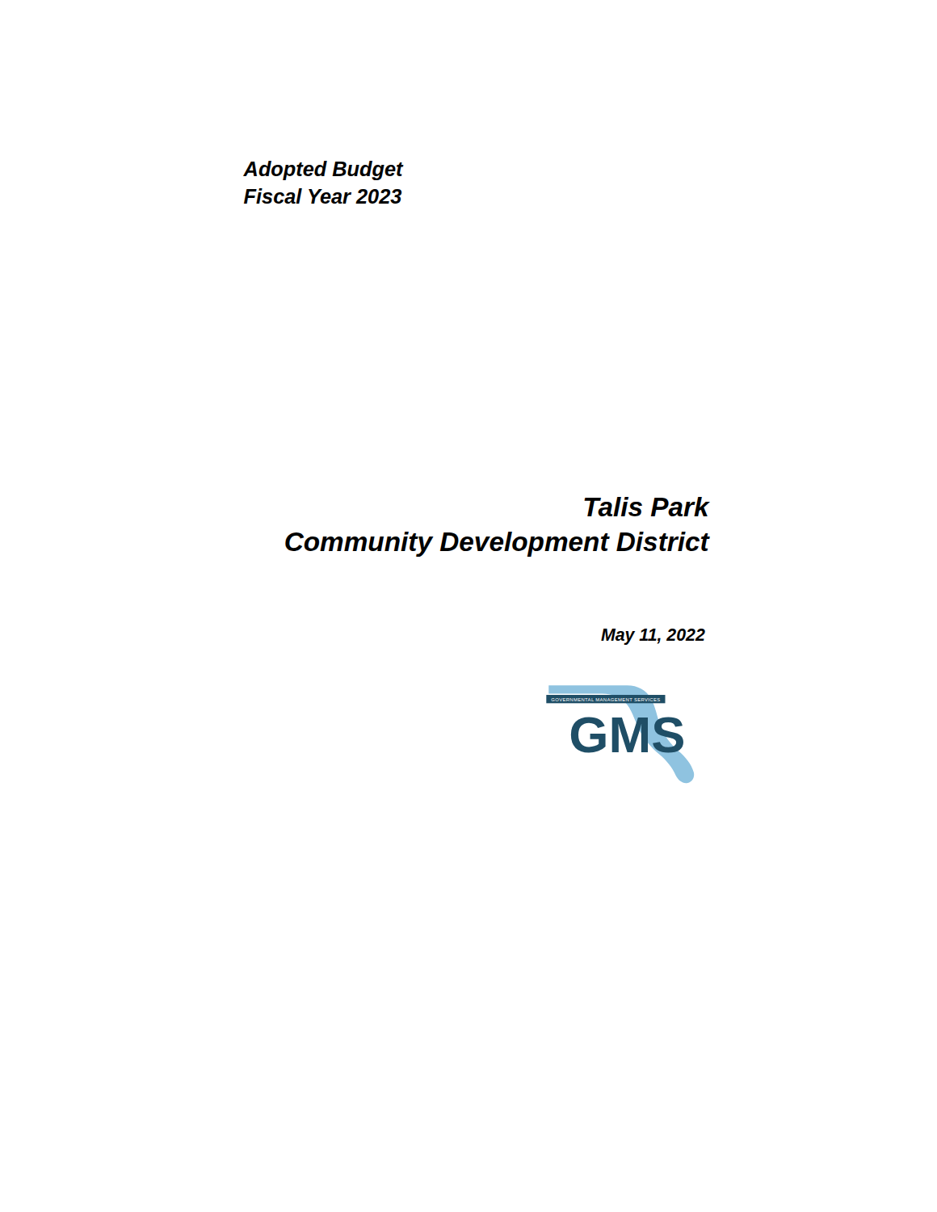Adopted Budget Fiscal Year 2023
Talis Park
Community Development District
May 11, 2022
GOVERNMENTAL MANAGEMENT SERVICES GMS